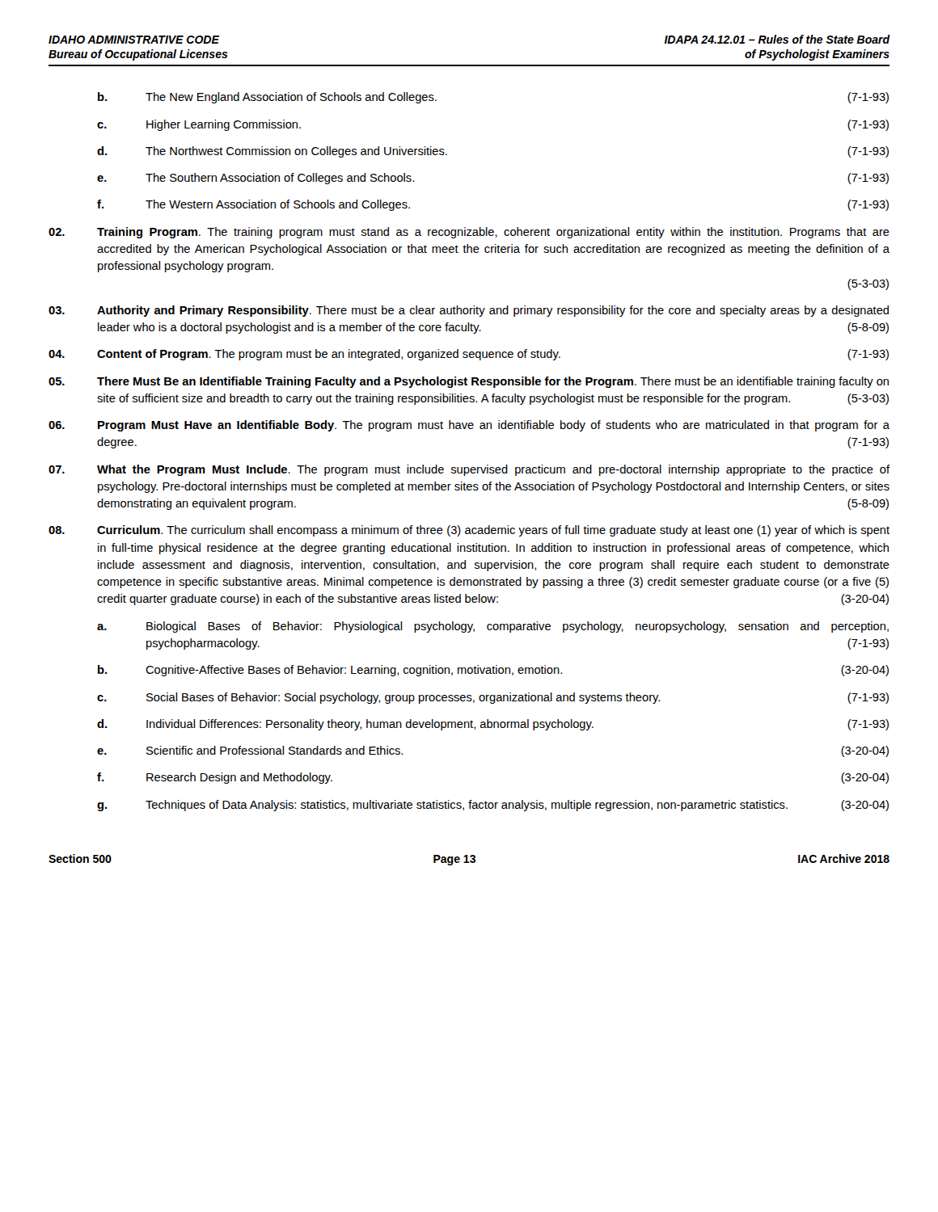IDAHO ADMINISTRATIVE CODE
Bureau of Occupational Licenses
IDAPA 24.12.01 – Rules of the State Board
of Psychologist Examiners
b.
The New England Association of Schools and Colleges. (7-1-93)
c.
Higher Learning Commission. (7-1-93)
d.
The Northwest Commission on Colleges and Universities. (7-1-93)
e.
The Southern Association of Colleges and Schools. (7-1-93)
f.
The Western Association of Schools and Colleges. (7-1-93)
02.
Training Program. The training program must stand as a recognizable, coherent organizational entity within the institution. Programs that are accredited by the American Psychological Association or that meet the criteria for such accreditation are recognized as meeting the definition of a professional psychology program.
(5-3-03)
03.
Authority and Primary Responsibility. There must be a clear authority and primary responsibility for the core and specialty areas by a designated leader who is a doctoral psychologist and is a member of the core faculty. (5-8-09)
04.
Content of Program. The program must be an integrated, organized sequence of study. (7-1-93)
05.
There Must Be an Identifiable Training Faculty and a Psychologist Responsible for the Program. There must be an identifiable training faculty on site of sufficient size and breadth to carry out the training responsibilities. A faculty psychologist must be responsible for the program. (5-3-03)
06.
Program Must Have an Identifiable Body. The program must have an identifiable body of students who are matriculated in that program for a degree. (7-1-93)
07.
What the Program Must Include. The program must include supervised practicum and pre-doctoral internship appropriate to the practice of psychology. Pre-doctoral internships must be completed at member sites of the Association of Psychology Postdoctoral and Internship Centers, or sites demonstrating an equivalent program. (5-8-09)
08.
Curriculum. The curriculum shall encompass a minimum of three (3) academic years of full time graduate study at least one (1) year of which is spent in full-time physical residence at the degree granting educational institution. In addition to instruction in professional areas of competence, which include assessment and diagnosis, intervention, consultation, and supervision, the core program shall require each student to demonstrate competence in specific substantive areas. Minimal competence is demonstrated by passing a three (3) credit semester graduate course (or a five (5) credit quarter graduate course) in each of the substantive areas listed below: (3-20-04)
a.
Biological Bases of Behavior: Physiological psychology, comparative psychology, neuropsychology, sensation and perception, psychopharmacology. (7-1-93)
b.
Cognitive-Affective Bases of Behavior: Learning, cognition, motivation, emotion. (3-20-04)
c.
Social Bases of Behavior: Social psychology, group processes, organizational and systems theory. (7-1-93)
d.
Individual Differences: Personality theory, human development, abnormal psychology. (7-1-93)
e.
Scientific and Professional Standards and Ethics. (3-20-04)
f.
Research Design and Methodology. (3-20-04)
g.
Techniques of Data Analysis: statistics, multivariate statistics, factor analysis, multiple regression, non-parametric statistics. (3-20-04)
Section 500
Page 13
IAC Archive 2018